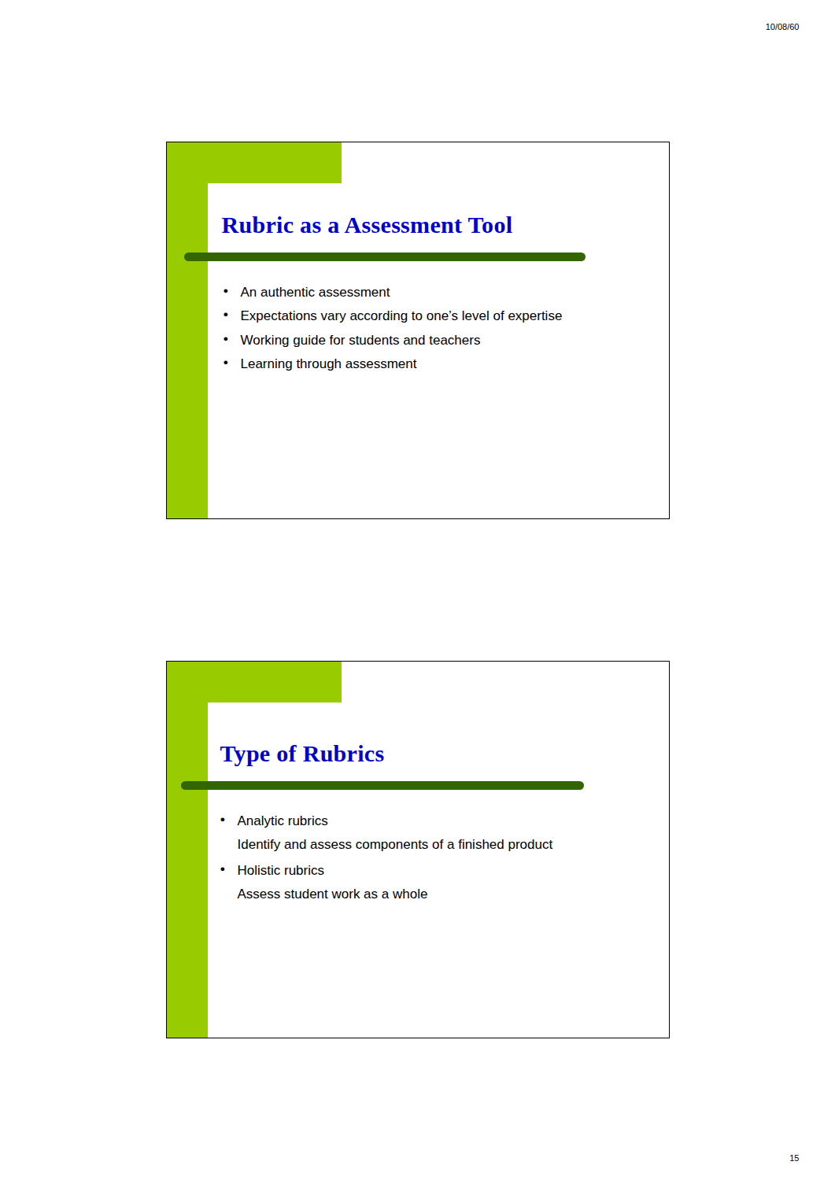10/08/60
Rubric as a Assessment Tool
An authentic assessment
Expectations vary according to one’s level of expertise
Working guide for students and teachers
Learning through assessment
Type of Rubrics
Analytic rubrics
Identify and assess components of a finished product
Holistic rubrics
Assess student work as a whole
15